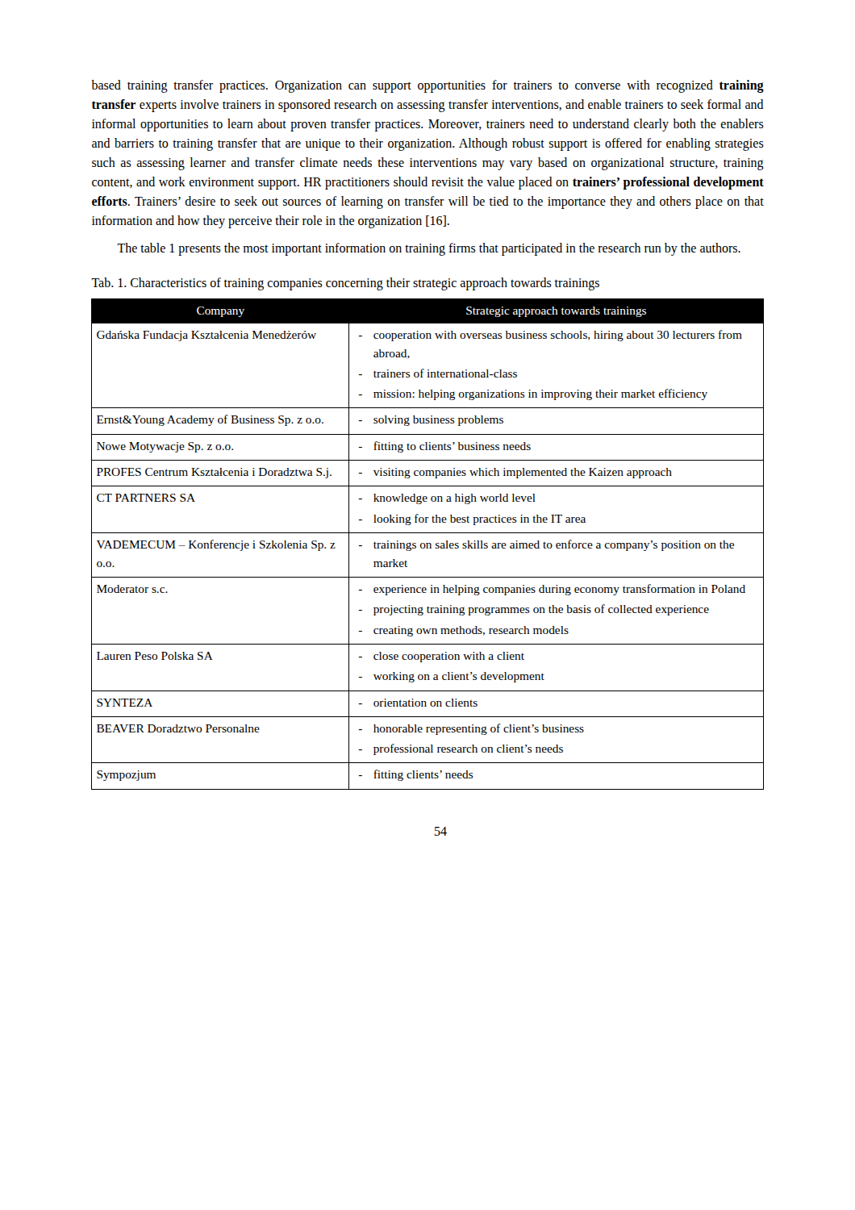based training transfer practices. Organization can support opportunities for trainers to converse with recognized training transfer experts involve trainers in sponsored research on assessing transfer interventions, and enable trainers to seek formal and informal opportunities to learn about proven transfer practices. Moreover, trainers need to understand clearly both the enablers and barriers to training transfer that are unique to their organization. Although robust support is offered for enabling strategies such as assessing learner and transfer climate needs these interventions may vary based on organizational structure, training content, and work environment support. HR practitioners should revisit the value placed on trainers’ professional development efforts. Trainers’ desire to seek out sources of learning on transfer will be tied to the importance they and others place on that information and how they perceive their role in the organization [16].
The table 1 presents the most important information on training firms that participated in the research run by the authors.
Tab. 1. Characteristics of training companies concerning their strategic approach towards trainings
| Company | Strategic approach towards trainings |
| --- | --- |
| Gdańska Fundacja Kształcenia Menedżerów | cooperation with overseas business schools, hiring about 30 lecturers from abroad, trainers of international-class mission: helping organizations in improving their market efficiency |
| Ernst&Young Academy of Business Sp. z o.o. | solving business problems |
| Nowe Motywacje Sp. z o.o. | fitting to clients’ business needs |
| PROFES Centrum Kształcenia i Doradztwa S.j. | visiting companies which implemented the Kaizen approach |
| CT PARTNERS SA | knowledge on a high world level looking for the best practices in the IT area |
| VADEMECUM – Konferencje i Szkolenia Sp. z o.o. | trainings on sales skills are aimed to enforce a company’s position on the market |
| Moderator s.c. | experience in helping companies during economy transformation in Poland projecting training programmes on the basis of collected experience creating own methods, research models |
| Lauren Peso Polska SA | close cooperation with a client working on a client’s development |
| SYNTEZA | orientation on clients |
| BEAVER Doradztwo Personalne | honorable representing of client’s business professional research on client’s needs |
| Sympozjum | fitting clients’ needs |
54